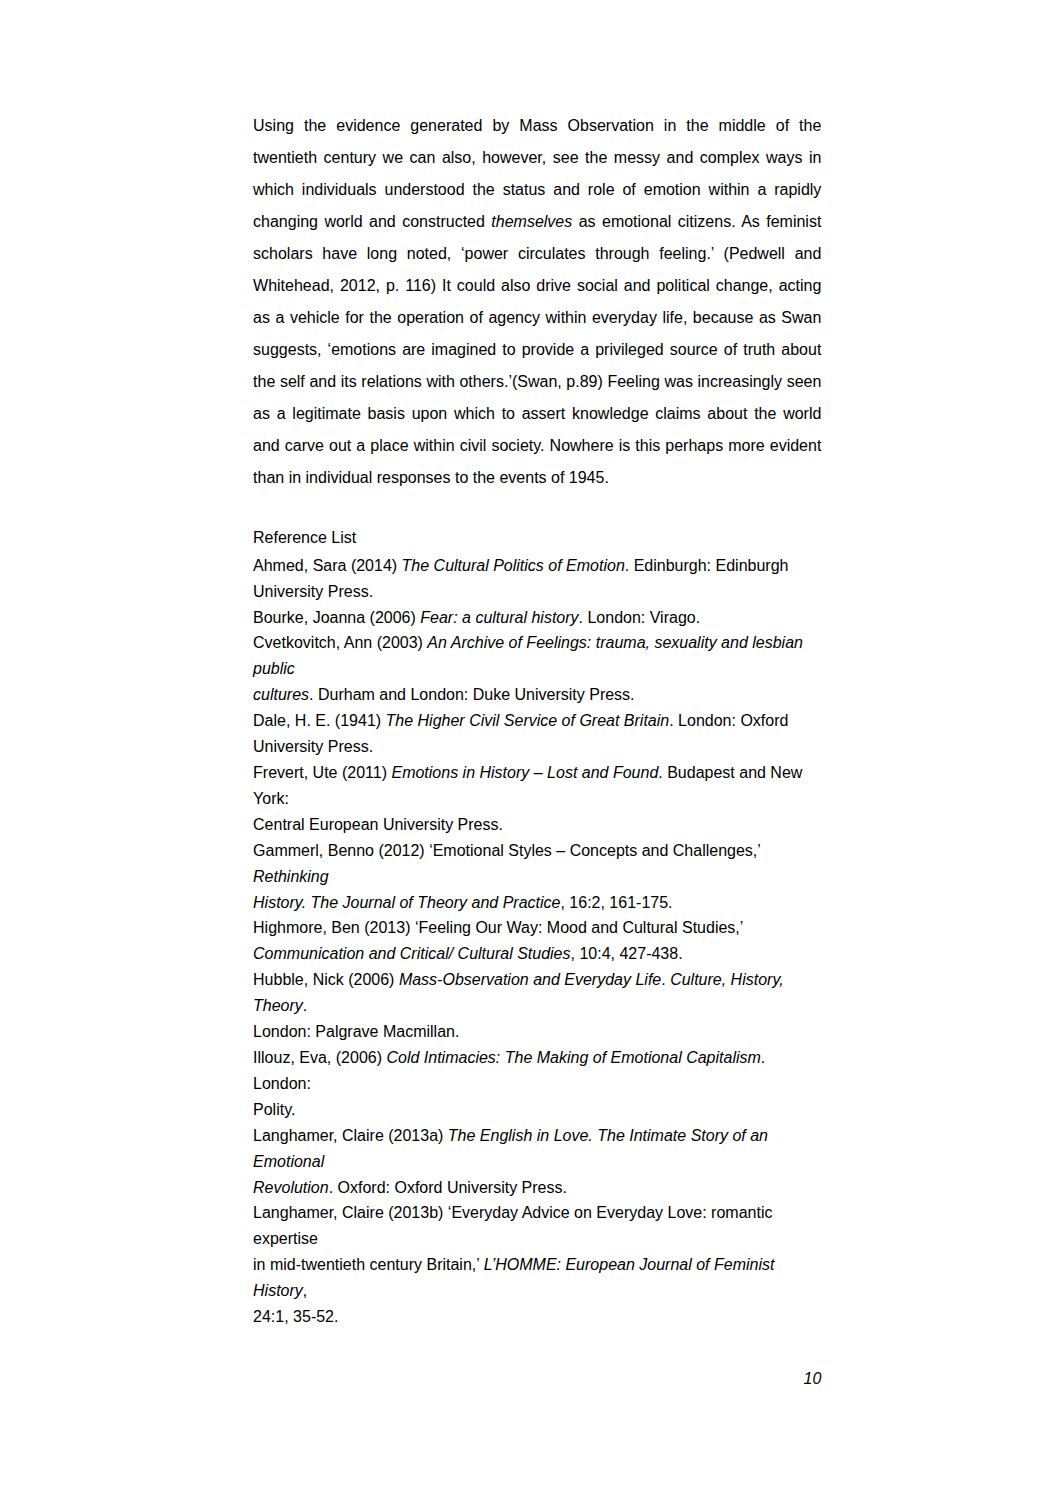Using the evidence generated by Mass Observation in the middle of the twentieth century we can also, however, see the messy and complex ways in which individuals understood the status and role of emotion within a rapidly changing world and constructed themselves as emotional citizens. As feminist scholars have long noted, ‘power circulates through feeling.’ (Pedwell and Whitehead, 2012, p. 116) It could also drive social and political change, acting as a vehicle for the operation of agency within everyday life, because as Swan suggests, ‘emotions are imagined to provide a privileged source of truth about the self and its relations with others.’(Swan, p.89) Feeling was increasingly seen as a legitimate basis upon which to assert knowledge claims about the world and carve out a place within civil society. Nowhere is this perhaps more evident than in individual responses to the events of 1945.
Reference List
Ahmed, Sara (2014) The Cultural Politics of Emotion. Edinburgh: Edinburgh
University Press.
Bourke, Joanna (2006) Fear: a cultural history. London: Virago.
Cvetkovitch, Ann (2003) An Archive of Feelings: trauma, sexuality and lesbian public
cultures. Durham and London: Duke University Press.
Dale, H. E. (1941) The Higher Civil Service of Great Britain. London: Oxford
University Press.
Frevert, Ute (2011) Emotions in History – Lost and Found. Budapest and New York:
Central European University Press.
Gammerl, Benno (2012) ‘Emotional Styles – Concepts and Challenges,’ Rethinking
History. The Journal of Theory and Practice, 16:2, 161-175.
Highmore, Ben (2013) ‘Feeling Our Way: Mood and Cultural Studies,’
Communication and Critical/ Cultural Studies, 10:4, 427-438.
Hubble, Nick (2006) Mass-Observation and Everyday Life. Culture, History, Theory.
London: Palgrave Macmillan.
Illouz, Eva, (2006) Cold Intimacies: The Making of Emotional Capitalism. London:
Polity.
Langhamer, Claire (2013a) The English in Love. The Intimate Story of an Emotional
Revolution. Oxford: Oxford University Press.
Langhamer, Claire (2013b) ‘Everyday Advice on Everyday Love: romantic expertise
in mid-twentieth century Britain,’ L’HOMME: European Journal of Feminist History,
24:1, 35-52.
10